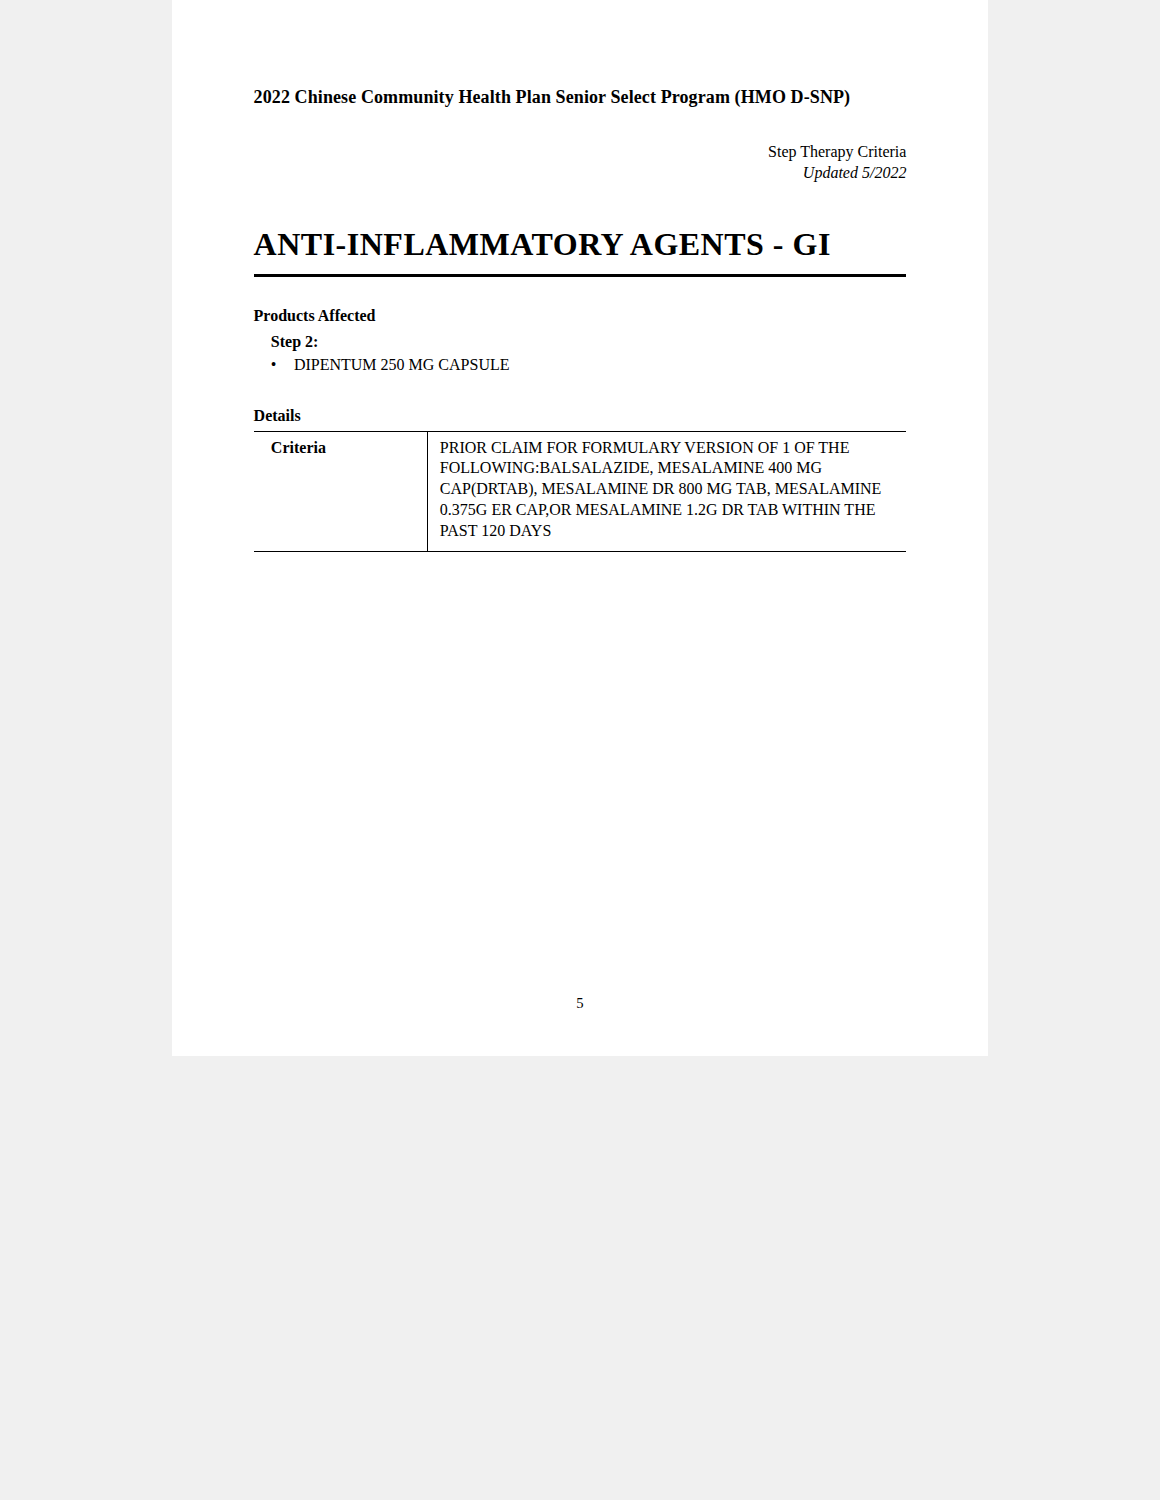2022 Chinese Community Health Plan Senior Select Program (HMO D-SNP)
Step Therapy Criteria Updated 5/2022
ANTI-INFLAMMATORY AGENTS - GI
Products Affected
Step 2:
DIPENTUM 250 MG CAPSULE
Details
| Criteria | PRIOR CLAIM FOR FORMULARY VERSION OF 1 OF THE FOLLOWING:BALSALAZIDE, MESALAMINE 400 MG CAP(DRTAB), MESALAMINE DR 800 MG TAB, MESALAMINE 0.375G ER CAP,OR MESALAMINE 1.2G DR TAB WITHIN THE PAST 120 DAYS |
5